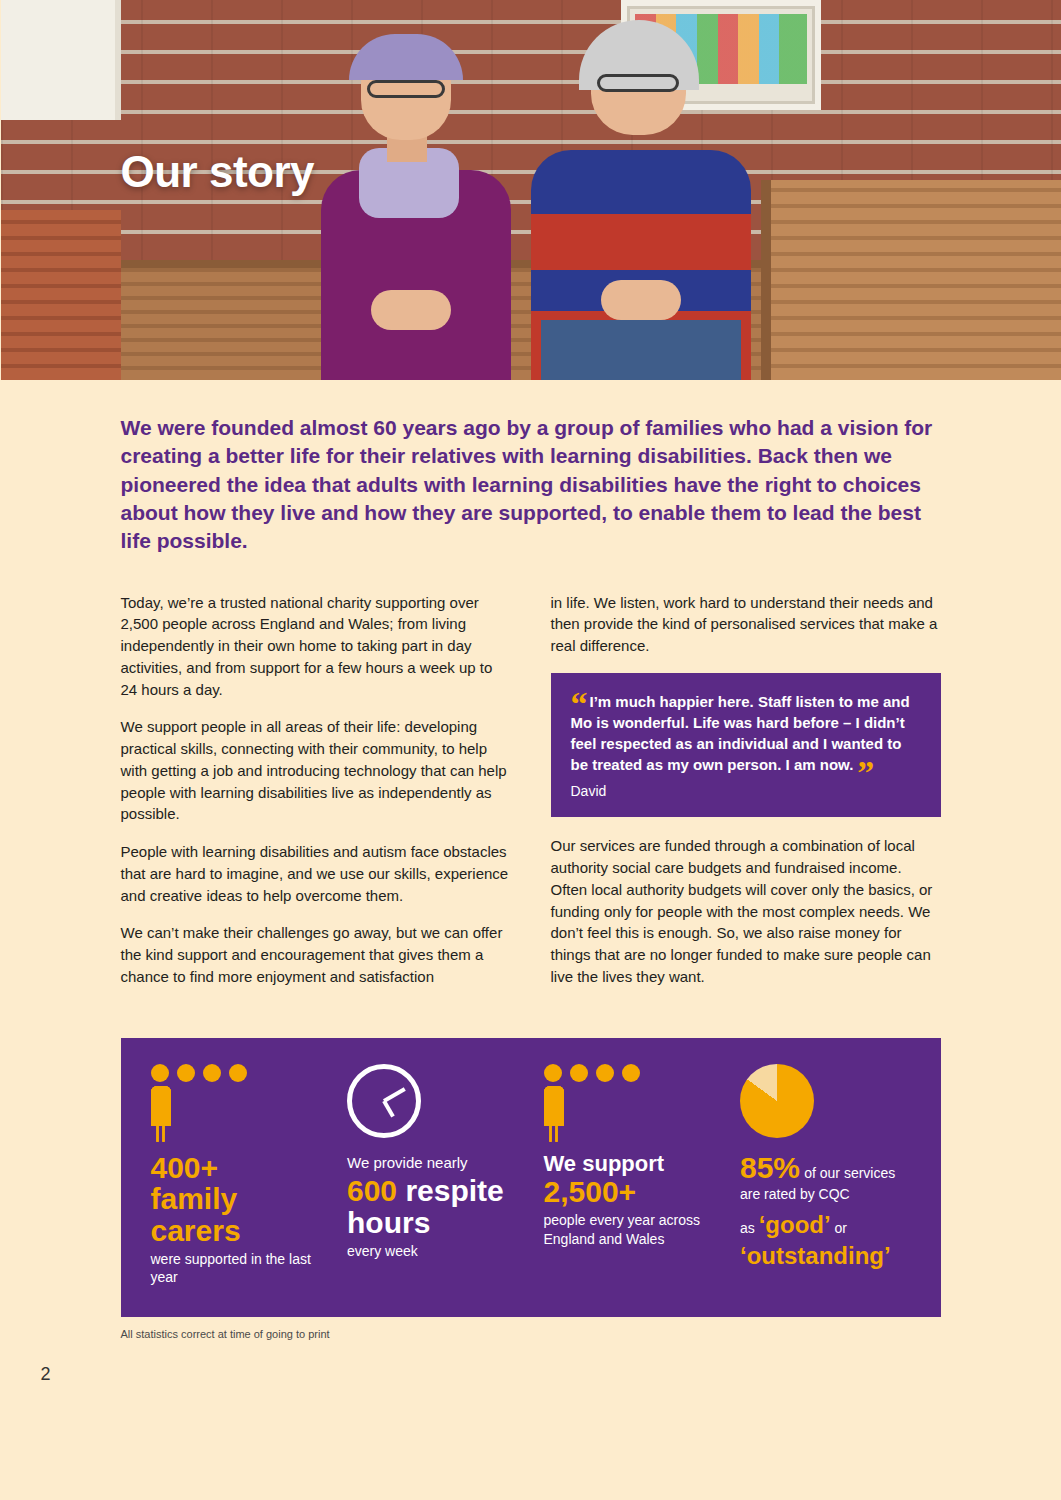Our story
We were founded almost 60 years ago by a group of families who had a vision for creating a better life for their relatives with learning disabilities. Back then we pioneered the idea that adults with learning disabilities have the right to choices about how they live and how they are supported, to enable them to lead the best life possible.
Today, we’re a trusted national charity supporting over 2,500 people across England and Wales; from living independently in their own home to taking part in day activities, and from support for a few hours a week up to 24 hours a day.
We support people in all areas of their life: developing practical skills, connecting with their community, to help with getting a job and introducing technology that can help people with learning disabilities live as independently as possible.
People with learning disabilities and autism face obstacles that are hard to imagine, and we use our skills, experience and creative ideas to help overcome them.
We can’t make their challenges go away, but we can offer the kind support and encouragement that gives them a chance to find more enjoyment and satisfaction
in life. We listen, work hard to understand their needs and then provide the kind of personalised services that make a real difference.
“I’m much happier here. Staff listen to me and Mo is wonderful. Life was hard before – I didn’t feel respected as an individual and I wanted to be treated as my own person. I am now.”
David
Our services are funded through a combination of local authority social care budgets and fundraised income. Often local authority budgets will cover only the basics, or funding only for people with the most complex needs. We don’t feel this is enough. So, we also raise money for things that are no longer funded to make sure people can live the lives they want.
400+
family
carers were supported in the last year
We provide nearly 600 respite hours every week
We support 2,500+ people every year across England and Wales
85% of our services are rated by CQC as ‘good’ or
‘outstanding’
All statistics correct at time of going to print
2